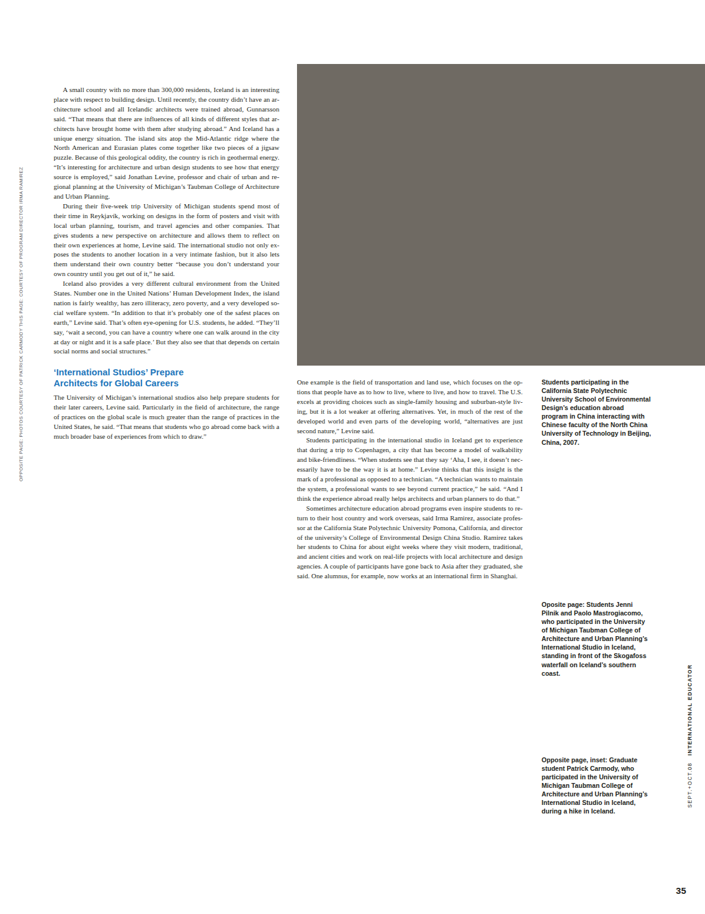OPPOSITE PAGE: PHOTOS COURTESY OF PATRICK CARMODY THIS PAGE: COURTESY OF PROGRAM DIRECTOR IRMA RAMIREZ
A small country with no more than 300,000 residents, Iceland is an interesting place with respect to building design. Until recently, the country didn’t have an architecture school and all Icelandic architects were trained abroad, Gunnarsson said. “That means that there are influences of all kinds of different styles that architects have brought home with them after studying abroad.” And Iceland has a unique energy situation. The island sits atop the Mid-Atlantic ridge where the North American and Eurasian plates come together like two pieces of a jigsaw puzzle. Because of this geological oddity, the country is rich in geothermal energy. “It’s interesting for architecture and urban design students to see how that energy source is employed,” said Jonathan Levine, professor and chair of urban and regional planning at the University of Michigan’s Taubman College of Architecture and Urban Planning.
During their five-week trip University of Michigan students spend most of their time in Reykjavík, working on designs in the form of posters and visit with local urban planning, tourism, and travel agencies and other companies. That gives students a new perspective on architecture and allows them to reflect on their own experiences at home, Levine said. The international studio not only exposes the students to another location in a very intimate fashion, but it also lets them understand their own country better “because you don’t understand your own country until you get out of it,” he said.
Iceland also provides a very different cultural environment from the United States. Number one in the United Nations’ Human Development Index, the island nation is fairly wealthy, has zero illiteracy, zero poverty, and a very developed social welfare system. “In addition to that it’s probably one of the safest places on earth,” Levine said. That’s often eye-opening for U.S. students, he added. “They’ll say, ‘wait a second, you can have a country where one can walk around in the city at day or night and it is a safe place.’ But they also see that that depends on certain social norms and social structures.”
‘International Studios’ Prepare
Architects for Global Careers
The University of Michigan’s international studios also help prepare students for their later careers, Levine said. Particularly in the field of architecture, the range of practices on the global scale is much greater than the range of practices in the United States, he said. “That means that students who go abroad come back with a much broader base of experiences from which to draw.”
One example is the field of transportation and land use, which focuses on the options that people have as to how to live, where to live, and how to travel. The U.S. excels at providing choices such as single-family housing and suburban-style living, but it is a lot weaker at offering alternatives. Yet, in much of the rest of the developed world and even parts of the developing world, “alternatives are just second nature,” Levine said.
Students participating in the international studio in Iceland get to experience that during a trip to Copenhagen, a city that has become a model of walkability and bike-friendliness. “When students see that they say ‘Aha, I see, it doesn’t necessarily have to be the way it is at home.” Levine thinks that this insight is the mark of a professional as opposed to a technician. “A technician wants to maintain the system, a professional wants to see beyond current practice,” he said. “And I think the experience abroad really helps architects and urban planners to do that.”
Sometimes architecture education abroad programs even inspire students to return to their host country and work overseas, said Irma Ramirez, associate professor at the California State Polytechnic University Pomona, California, and director of the university’s College of Environmental Design China Studio. Ramirez takes her students to China for about eight weeks where they visit modern, traditional, and ancient cities and work on real-life projects with local architecture and design agencies. A couple of participants have gone back to Asia after they graduated, she said. One alumnus, for example, now works at an international firm in Shanghai.
Students participating in the California State Polytechnic University School of Environmental Design’s education abroad program in China interacting with Chinese faculty of the North China University of Technology in Beijing, China, 2007.
Oposite page: Students Jenni Pilnik and Paolo Mastrogiacomo, who participated in the University of Michigan Taubman College of Architecture and Urban Planning’s International Studio in Iceland, standing in front of the Skogafoss waterfall on Iceland’s southern coast.
Opposite page, inset: Graduate student Patrick Carmody, who participated in the University of Michigan Taubman College of Architecture and Urban Planning’s International Studio in Iceland, during a hike in Iceland.
SEPT.+OCT.08 INTERNATIONAL EDUCATOR
35